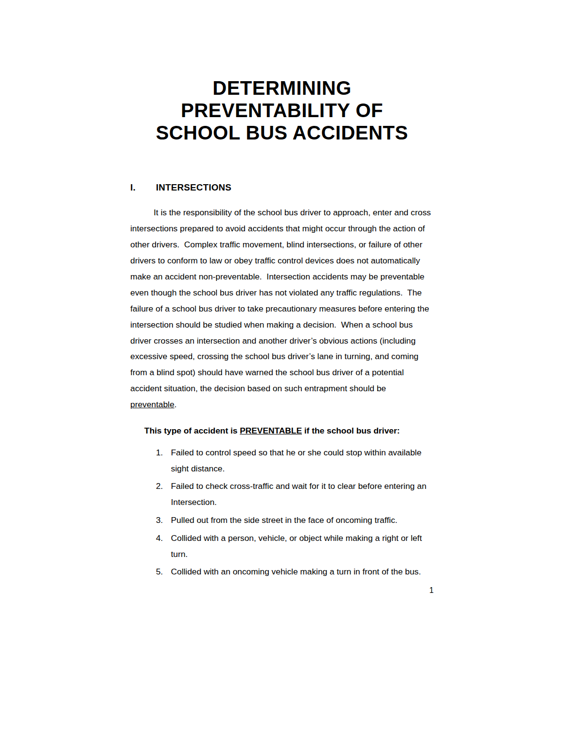DETERMINING PREVENTABILITY OF
SCHOOL BUS ACCIDENTS
I. INTERSECTIONS
It is the responsibility of the school bus driver to approach, enter and cross intersections prepared to avoid accidents that might occur through the action of other drivers. Complex traffic movement, blind intersections, or failure of other drivers to conform to law or obey traffic control devices does not automatically make an accident non-preventable. Intersection accidents may be preventable even though the school bus driver has not violated any traffic regulations. The failure of a school bus driver to take precautionary measures before entering the intersection should be studied when making a decision. When a school bus driver crosses an intersection and another driver’s obvious actions (including excessive speed, crossing the school bus driver’s lane in turning, and coming from a blind spot) should have warned the school bus driver of a potential accident situation, the decision based on such entrapment should be preventable.
This type of accident is PREVENTABLE if the school bus driver:
Failed to control speed so that he or she could stop within available sight distance.
Failed to check cross-traffic and wait for it to clear before entering an Intersection.
Pulled out from the side street in the face of oncoming traffic.
Collided with a person, vehicle, or object while making a right or left turn.
Collided with an oncoming vehicle making a turn in front of the bus.
1